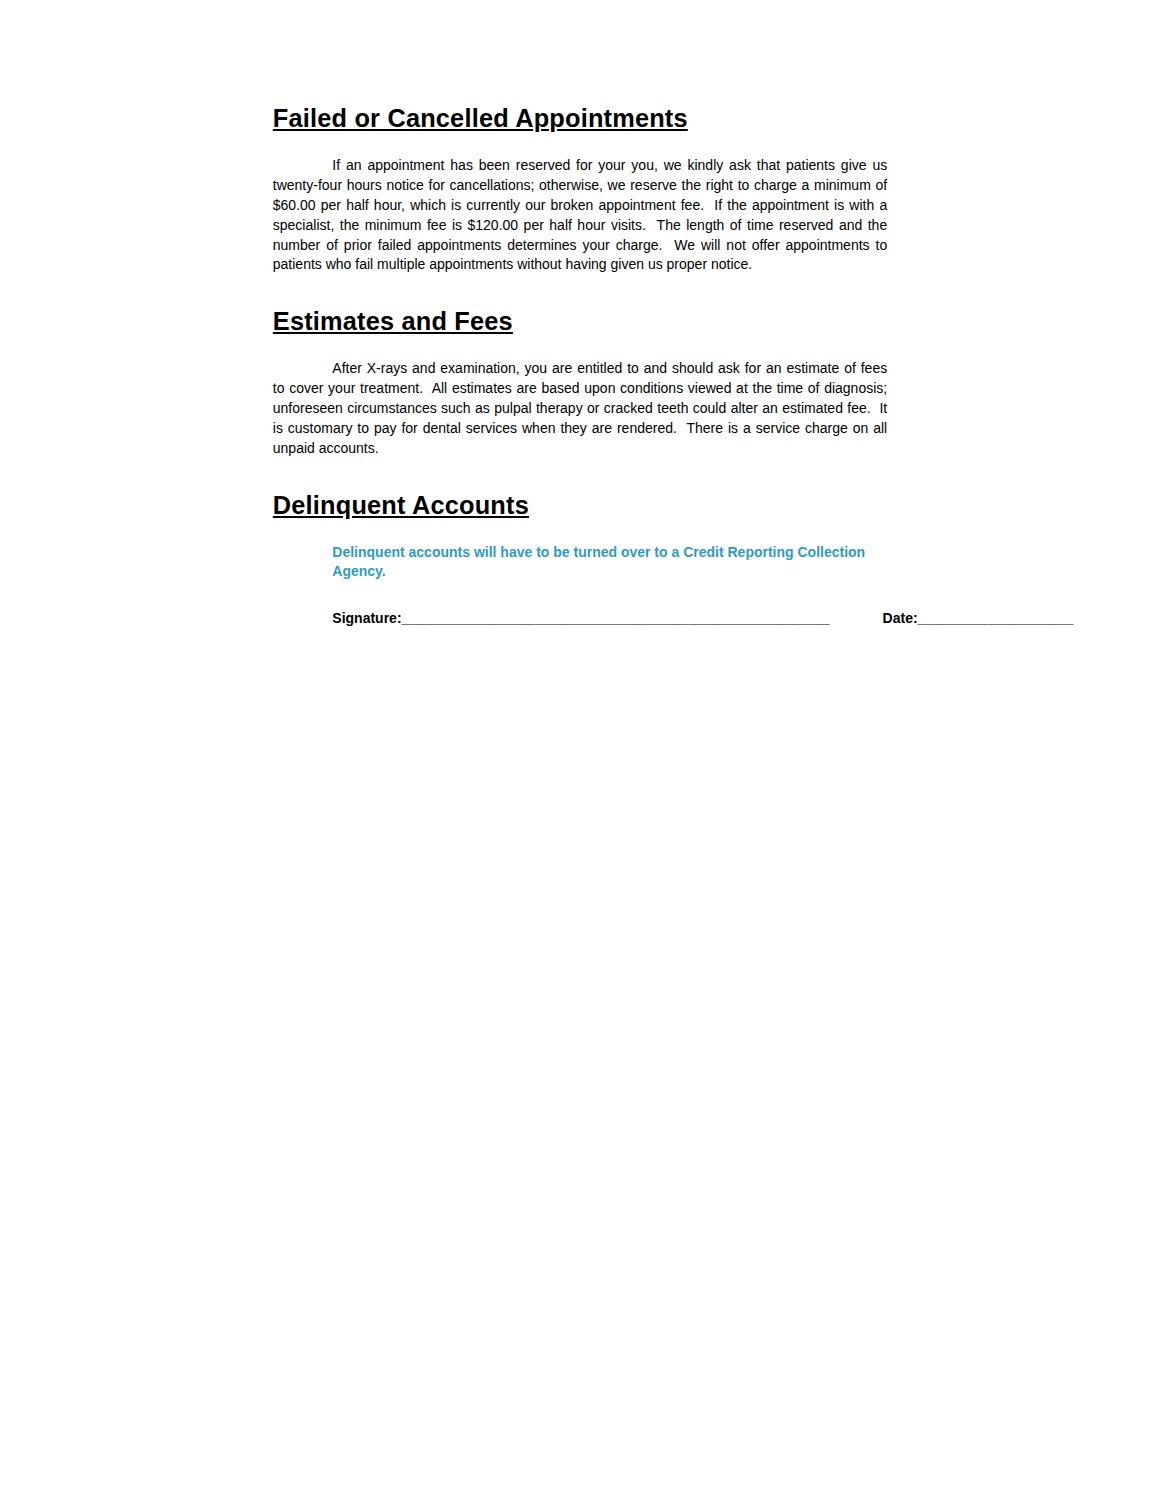Failed or Cancelled Appointments
If an appointment has been reserved for your you, we kindly ask that patients give us twenty-four hours notice for cancellations; otherwise, we reserve the right to charge a minimum of $60.00 per half hour, which is currently our broken appointment fee. If the appointment is with a specialist, the minimum fee is $120.00 per half hour visits. The length of time reserved and the number of prior failed appointments determines your charge. We will not offer appointments to patients who fail multiple appointments without having given us proper notice.
Estimates and Fees
After X-rays and examination, you are entitled to and should ask for an estimate of fees to cover your treatment. All estimates are based upon conditions viewed at the time of diagnosis; unforeseen circumstances such as pulpal therapy or cracked teeth could alter an estimated fee. It is customary to pay for dental services when they are rendered. There is a service charge on all unpaid accounts.
Delinquent Accounts
Delinquent accounts will have to be turned over to a Credit Reporting Collection Agency.
Signature:_______________________________________________________ Date:____________________